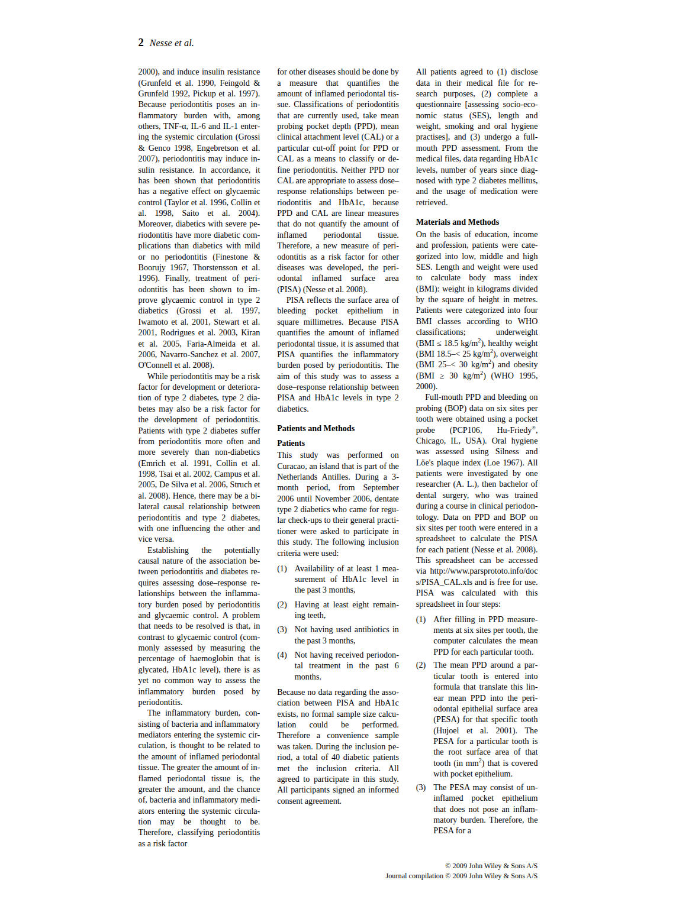2 Nesse et al.
2000), and induce insulin resistance (Grunfeld et al. 1990, Feingold & Grunfeld 1992, Pickup et al. 1997). Because periodontitis poses an inflammatory burden with, among others, TNF-α, IL-6 and IL-1 entering the systemic circulation (Grossi & Genco 1998, Engebretson et al. 2007), periodontitis may induce insulin resistance. In accordance, it has been shown that periodontitis has a negative effect on glycaemic control (Taylor et al. 1996, Collin et al. 1998, Saito et al. 2004). Moreover, diabetics with severe periodontitis have more diabetic complications than diabetics with mild or no periodontitis (Finestone & Boorujy 1967, Thorstensson et al. 1996). Finally, treatment of periodontitis has been shown to improve glycaemic control in type 2 diabetics (Grossi et al. 1997, Iwamoto et al. 2001, Stewart et al. 2001, Rodrigues et al. 2003, Kiran et al. 2005, Faria-Almeida et al. 2006, Navarro-Sanchez et al. 2007, O'Connell et al. 2008).
While periodontitis may be a risk factor for development or deterioration of type 2 diabetes, type 2 diabetes may also be a risk factor for the development of periodontitis. Patients with type 2 diabetes suffer from periodontitis more often and more severely than non-diabetics (Emrich et al. 1991, Collin et al. 1998, Tsai et al. 2002, Campus et al. 2005, De Silva et al. 2006, Struch et al. 2008). Hence, there may be a bilateral causal relationship between periodontitis and type 2 diabetes, with one influencing the other and vice versa.
Establishing the potentially causal nature of the association between periodontitis and diabetes requires assessing dose–response relationships between the inflammatory burden posed by periodontitis and glycaemic control. A problem that needs to be resolved is that, in contrast to glycaemic control (commonly assessed by measuring the percentage of haemoglobin that is glycated, HbA1c level), there is as yet no common way to assess the inflammatory burden posed by periodontitis.
The inflammatory burden, consisting of bacteria and inflammatory mediators entering the systemic circulation, is thought to be related to the amount of inflamed periodontal tissue. The greater the amount of inflamed periodontal tissue is, the greater the amount, and the chance of, bacteria and inflammatory mediators entering the systemic circulation may be thought to be. Therefore, classifying periodontitis as a risk factor
for other diseases should be done by a measure that quantifies the amount of inflamed periodontal tissue. Classifications of periodontitis that are currently used, take mean probing pocket depth (PPD), mean clinical attachment level (CAL) or a particular cut-off point for PPD or CAL as a means to classify or define periodontitis. Neither PPD nor CAL are appropriate to assess dose–response relationships between periodontitis and HbA1c, because PPD and CAL are linear measures that do not quantify the amount of inflamed periodontal tissue. Therefore, a new measure of periodontitis as a risk factor for other diseases was developed, the periodontal inflamed surface area (PISA) (Nesse et al. 2008).
PISA reflects the surface area of bleeding pocket epithelium in square millimetres. Because PISA quantifies the amount of inflamed periodontal tissue, it is assumed that PISA quantifies the inflammatory burden posed by periodontitis. The aim of this study was to assess a dose–response relationship between PISA and HbA1c levels in type 2 diabetics.
Patients and Methods
Patients
This study was performed on Curacao, an island that is part of the Netherlands Antilles. During a 3-month period, from September 2006 until November 2006, dentate type 2 diabetics who came for regular check-ups to their general practitioner were asked to participate in this study. The following inclusion criteria were used:
Availability of at least 1 measurement of HbA1c level in the past 3 months,
Having at least eight remaining teeth,
Not having used antibiotics in the past 3 months,
Not having received periodontal treatment in the past 6 months.
Because no data regarding the association between PISA and HbA1c exists, no formal sample size calculation could be performed. Therefore a convenience sample was taken. During the inclusion period, a total of 40 diabetic patients met the inclusion criteria. All agreed to participate in this study. All participants signed an informed consent agreement.
All patients agreed to (1) disclose data in their medical file for research purposes, (2) complete a questionnaire [assessing socio-economic status (SES), length and weight, smoking and oral hygiene practises], and (3) undergo a full-mouth PPD assessment. From the medical files, data regarding HbA1c levels, number of years since diagnosed with type 2 diabetes mellitus, and the usage of medication were retrieved.
Materials and Methods
On the basis of education, income and profession, patients were categorized into low, middle and high SES. Length and weight were used to calculate body mass index (BMI): weight in kilograms divided by the square of height in metres. Patients were categorized into four BMI classes according to WHO classifications; underweight (BMI ≤ 18.5 kg/m2), healthy weight (BMI 18.5–< 25 kg/m2), overweight (BMI 25–< 30 kg/m2) and obesity (BMI ≥ 30 kg/m2) (WHO 1995, 2000).
Full-mouth PPD and bleeding on probing (BOP) data on six sites per tooth were obtained using a pocket probe (PCP106, Hu-Friedy®, Chicago, IL, USA). Oral hygiene was assessed using Silness and Löe's plaque index (Loe 1967). All patients were investigated by one researcher (A. L.), then bachelor of dental surgery, who was trained during a course in clinical periodontology. Data on PPD and BOP on six sites per tooth were entered in a spreadsheet to calculate the PISA for each patient (Nesse et al. 2008). This spreadsheet can be accessed via http://www.parsprototo.info/docs/PISA_CAL.xls and is free for use. PISA was calculated with this spreadsheet in four steps:
After filling in PPD measurements at six sites per tooth, the computer calculates the mean PPD for each particular tooth.
The mean PPD around a particular tooth is entered into formula that translate this linear mean PPD into the periodontal epithelial surface area (PESA) for that specific tooth (Hujoel et al. 2001). The PESA for a particular tooth is the root surface area of that tooth (in mm2) that is covered with pocket epithelium.
The PESA may consist of uninflamed pocket epithelium that does not pose an inflammatory burden. Therefore, the PESA for a
© 2009 John Wiley & Sons A/S
Journal compilation © 2009 John Wiley & Sons A/S